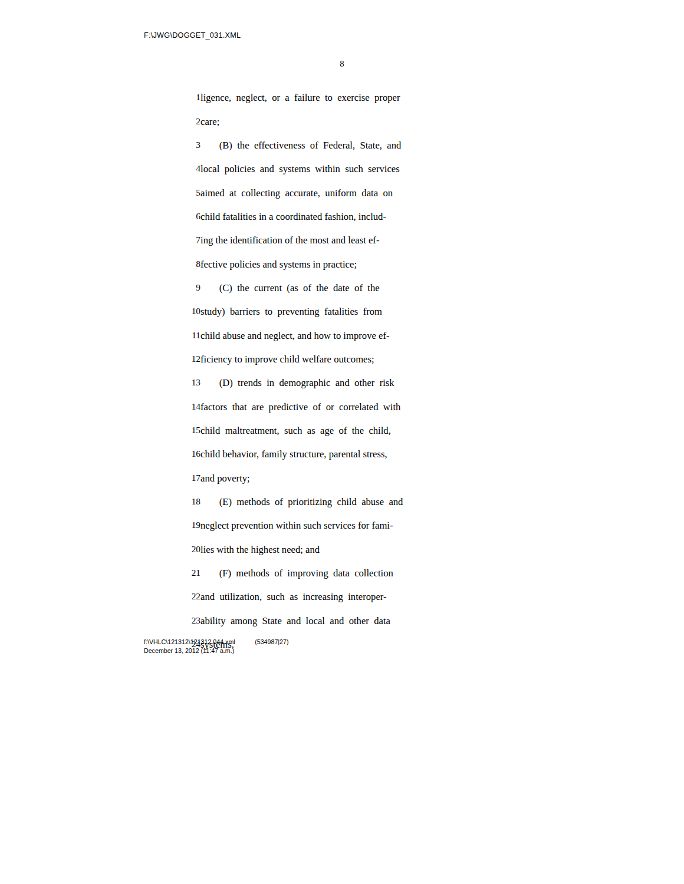F:\JWG\DOGGET_031.XML
8
| 1 | ligence, neglect, or a failure to exercise proper |
| 2 | care; |
| 3 | (B) the effectiveness of Federal, State, and |
| 4 | local policies and systems within such services |
| 5 | aimed at collecting accurate, uniform data on |
| 6 | child fatalities in a coordinated fashion, includ- |
| 7 | ing the identification of the most and least ef- |
| 8 | fective policies and systems in practice; |
| 9 | (C) the current (as of the date of the |
| 10 | study) barriers to preventing fatalities from |
| 11 | child abuse and neglect, and how to improve ef- |
| 12 | ficiency to improve child welfare outcomes; |
| 13 | (D) trends in demographic and other risk |
| 14 | factors that are predictive of or correlated with |
| 15 | child maltreatment, such as age of the child, |
| 16 | child behavior, family structure, parental stress, |
| 17 | and poverty; |
| 18 | (E) methods of prioritizing child abuse and |
| 19 | neglect prevention within such services for fami- |
| 20 | lies with the highest need; and |
| 21 | (F) methods of improving data collection |
| 22 | and utilization, such as increasing interoper- |
| 23 | ability among State and local and other data |
| 24 | systems. |
f:\VHLC\121312\121312.044.xml(534987|27)
December 13, 2012 (11:47 a.m.)